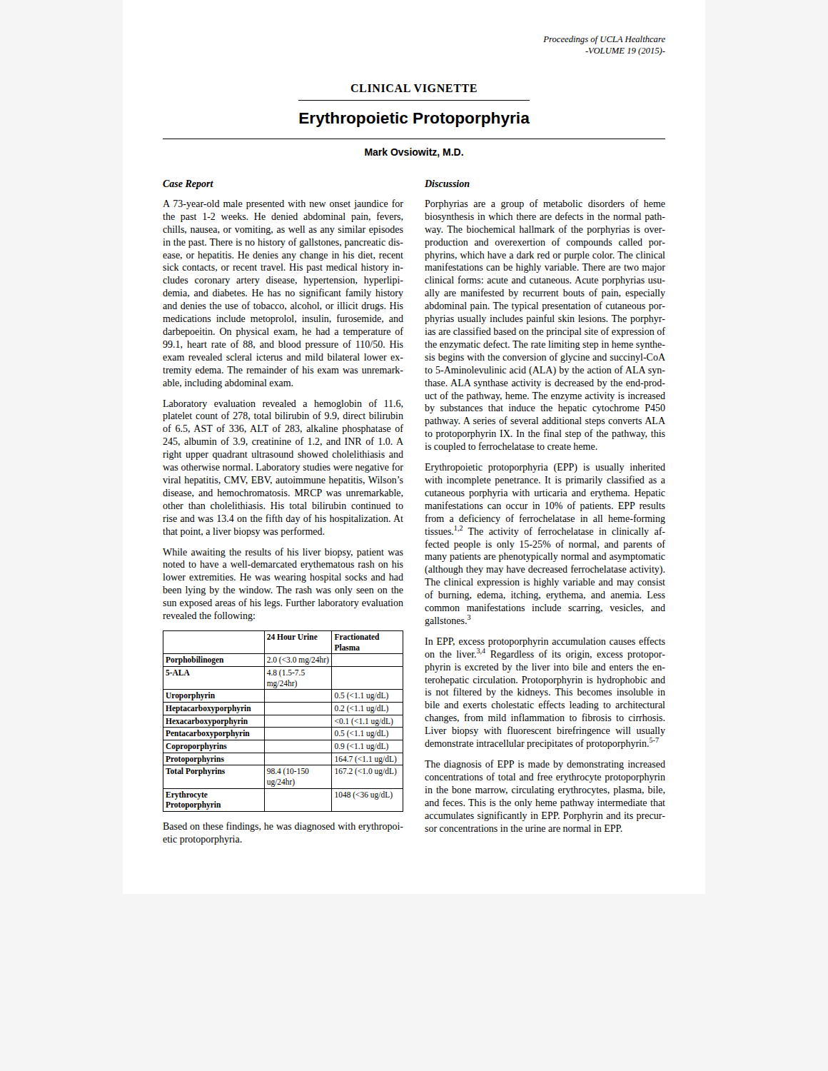Proceedings of UCLA Healthcare
-VOLUME 19 (2015)-
CLINICAL VIGNETTE
Erythropoietic Protoporphyria
Mark Ovsiowitz, M.D.
Case Report
A 73-year-old male presented with new onset jaundice for the past 1-2 weeks. He denied abdominal pain, fevers, chills, nausea, or vomiting, as well as any similar episodes in the past. There is no history of gallstones, pancreatic disease, or hepatitis. He denies any change in his diet, recent sick contacts, or recent travel. His past medical history includes coronary artery disease, hypertension, hyperlipidemia, and diabetes. He has no significant family history and denies the use of tobacco, alcohol, or illicit drugs. His medications include metoprolol, insulin, furosemide, and darbepoeitin. On physical exam, he had a temperature of 99.1, heart rate of 88, and blood pressure of 110/50. His exam revealed scleral icterus and mild bilateral lower extremity edema. The remainder of his exam was unremarkable, including abdominal exam.
Laboratory evaluation revealed a hemoglobin of 11.6, platelet count of 278, total bilirubin of 9.9, direct bilirubin of 6.5, AST of 336, ALT of 283, alkaline phosphatase of 245, albumin of 3.9, creatinine of 1.2, and INR of 1.0. A right upper quadrant ultrasound showed cholelithiasis and was otherwise normal. Laboratory studies were negative for viral hepatitis, CMV, EBV, autoimmune hepatitis, Wilson’s disease, and hemochromatosis. MRCP was unremarkable, other than cholelithiasis. His total bilirubin continued to rise and was 13.4 on the fifth day of his hospitalization. At that point, a liver biopsy was performed.
While awaiting the results of his liver biopsy, patient was noted to have a well-demarcated erythematous rash on his lower extremities. He was wearing hospital socks and had been lying by the window. The rash was only seen on the sun exposed areas of his legs. Further laboratory evaluation revealed the following:
| | 24 Hour Urine | Fractionated Plasma |
| --- | --- | --- |
| Porphobilinogen | 2.0 (<3.0 mg/24hr) | |
| 5-ALA | 4.8 (1.5-7.5 mg/24hr) | |
| Uroporphyrin | | 0.5 (<1.1 ug/dL) |
| Heptacarboxyporphyrin | | 0.2 (<1.1 ug/dL) |
| Hexacarboxyporphyrin | | <0.1 (<1.1 ug/dL) |
| Pentacarboxyporphyrin | | 0.5 (<1.1 ug/dL) |
| Coproporphyrins | | 0.9 (<1.1 ug/dL) |
| Protoporphyrins | | 164.7 (<1.1 ug/dL) |
| Total Porphyrins | 98.4 (10-150 ug/24hr) | 167.2 (<1.0 ug/dL) |
| Erythrocyte Protoporphyrin | | 1048 (<36 ug/dL) |
Based on these findings, he was diagnosed with erythropoietic protoporphyria.
Discussion
Porphyrias are a group of metabolic disorders of heme biosynthesis in which there are defects in the normal pathway. The biochemical hallmark of the porphyrias is overproduction and overexertion of compounds called porphyrins, which have a dark red or purple color. The clinical manifestations can be highly variable. There are two major clinical forms: acute and cutaneous. Acute porphyrias usually are manifested by recurrent bouts of pain, especially abdominal pain. The typical presentation of cutaneous porphyrias usually includes painful skin lesions. The porphyrias are classified based on the principal site of expression of the enzymatic defect. The rate limiting step in heme synthesis begins with the conversion of glycine and succinyl-CoA to 5-Aminolevulinic acid (ALA) by the action of ALA synthase. ALA synthase activity is decreased by the end-product of the pathway, heme. The enzyme activity is increased by substances that induce the hepatic cytochrome P450 pathway. A series of several additional steps converts ALA to protoporphyrin IX. In the final step of the pathway, this is coupled to ferrochelatase to create heme.
Erythropoietic protoporphyria (EPP) is usually inherited with incomplete penetrance. It is primarily classified as a cutaneous porphyria with urticaria and erythema. Hepatic manifestations can occur in 10% of patients. EPP results from a deficiency of ferrochelatase in all heme-forming tissues.1,2 The activity of ferrochelatase in clinically affected people is only 15-25% of normal, and parents of many patients are phenotypically normal and asymptomatic (although they may have decreased ferrochelatase activity). The clinical expression is highly variable and may consist of burning, edema, itching, erythema, and anemia. Less common manifestations include scarring, vesicles, and gallstones.3
In EPP, excess protoporphyrin accumulation causes effects on the liver.3,4 Regardless of its origin, excess protoporphyrin is excreted by the liver into bile and enters the enterohepatic circulation. Protoporphyrin is hydrophobic and is not filtered by the kidneys. This becomes insoluble in bile and exerts cholestatic effects leading to architectural changes, from mild inflammation to fibrosis to cirrhosis. Liver biopsy with fluorescent birefringence will usually demonstrate intracellular precipitates of protoporphyrin.5-7
The diagnosis of EPP is made by demonstrating increased concentrations of total and free erythrocyte protoporphyrin in the bone marrow, circulating erythrocytes, plasma, bile, and feces. This is the only heme pathway intermediate that accumulates significantly in EPP. Porphyrin and its precursor concentrations in the urine are normal in EPP.